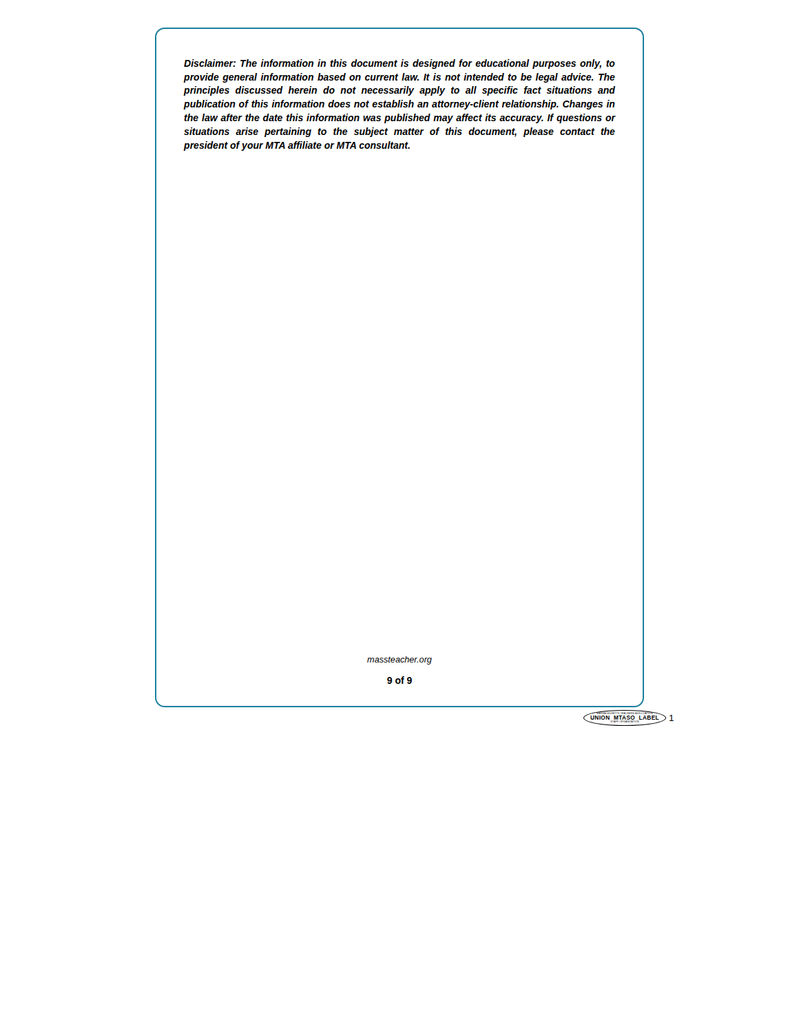Disclaimer: The information in this document is designed for educational purposes only, to provide general information based on current law. It is not intended to be legal advice. The principles discussed herein do not necessarily apply to all specific fact situations and publication of this information does not establish an attorney-client relationship. Changes in the law after the date this information was published may affect its accuracy. If questions or situations arise pertaining to the subject matter of this document, please contact the president of your MTA affiliate or MTA consultant.
massteacher.org
9 of 9
MASSACHUSETTS TEACHERS ASSOCIATION UNION MTASO LABEL STAFF ORGANIZATION
1